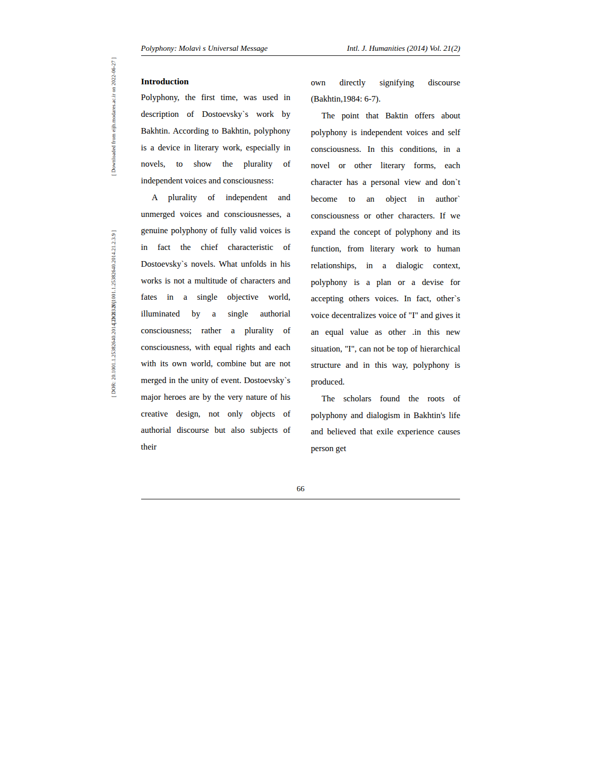[ Downloaded from eijh.modares.ac.ir on 2022-06-27 ]
[ DOI: 20.1001.1.25382640.2014.21.2.3.9 ]
[ DOR: 20.1001.1.25382640.2014.21.2.3.9 ]
Polyphony: Molavì s Universal Message   Intl. J. Humanities (2014) Vol. 21(2)
Introduction
Polyphony, the first time, was used in description of Dostoevsky`s work by Bakhtin. According to Bakhtin, polyphony is a device in literary work, especially in novels, to show the plurality of independent voices and consciousness:
A plurality of independent and unmerged voices and consciousnesses, a genuine polyphony of fully valid voices is in fact the chief characteristic of Dostoevsky`s novels. What unfolds in his works is not a multitude of characters and fates in a single objective world, illuminated by a single authorial consciousness; rather a plurality of consciousness, with equal rights and each with its own world, combine but are not merged in the unity of event. Dostoevsky`s major heroes are by the very nature of his creative design, not only objects of authorial discourse but also subjects of their
own directly signifying discourse (Bakhtin,1984: 6-7).
The point that Baktin offers about polyphony is independent voices and self consciousness. In this conditions, in a novel or other literary forms, each character has a personal view and don`t become to an object in author` consciousness or other characters. If we expand the concept of polyphony and its function, from literary work to human relationships, in a dialogic context, polyphony is a plan or a devise for accepting others voices. In fact, other`s voice decentralizes voice of "I" and gives it an equal value as other .in this new situation, "I", can not be top of hierarchical structure and in this way, polyphony is produced.
The scholars found the roots of polyphony and dialogism in Bakhtin's life and believed that exile experience causes person get
66